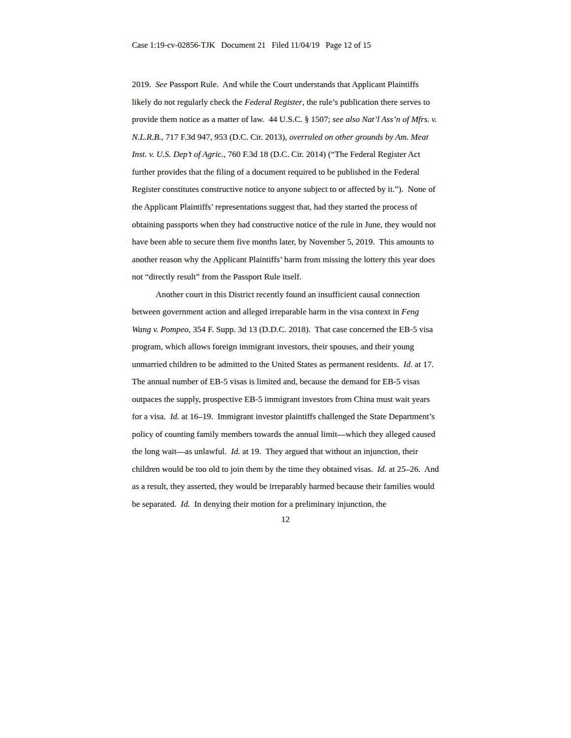Case 1:19-cv-02856-TJK Document 21 Filed 11/04/19 Page 12 of 15
2019. See Passport Rule. And while the Court understands that Applicant Plaintiffs likely do not regularly check the Federal Register, the rule’s publication there serves to provide them notice as a matter of law. 44 U.S.C. § 1507; see also Nat’l Ass’n of Mfrs. v. N.L.R.B., 717 F.3d 947, 953 (D.C. Cir. 2013), overruled on other grounds by Am. Meat Inst. v. U.S. Dep’t of Agric., 760 F.3d 18 (D.C. Cir. 2014) (“The Federal Register Act further provides that the filing of a document required to be published in the Federal Register constitutes constructive notice to anyone subject to or affected by it.”). None of the Applicant Plaintiffs’ representations suggest that, had they started the process of obtaining passports when they had constructive notice of the rule in June, they would not have been able to secure them five months later, by November 5, 2019. This amounts to another reason why the Applicant Plaintiffs’ harm from missing the lottery this year does not “directly result” from the Passport Rule itself.
Another court in this District recently found an insufficient causal connection between government action and alleged irreparable harm in the visa context in Feng Wang v. Pompeo, 354 F. Supp. 3d 13 (D.D.C. 2018). That case concerned the EB-5 visa program, which allows foreign immigrant investors, their spouses, and their young unmarried children to be admitted to the United States as permanent residents. Id. at 17. The annual number of EB-5 visas is limited and, because the demand for EB-5 visas outpaces the supply, prospective EB-5 immigrant investors from China must wait years for a visa. Id. at 16–19. Immigrant investor plaintiffs challenged the State Department’s policy of counting family members towards the annual limit—which they alleged caused the long wait—as unlawful. Id. at 19. They argued that without an injunction, their children would be too old to join them by the time they obtained visas. Id. at 25–26. And as a result, they asserted, they would be irreparably harmed because their families would be separated. Id. In denying their motion for a preliminary injunction, the
12